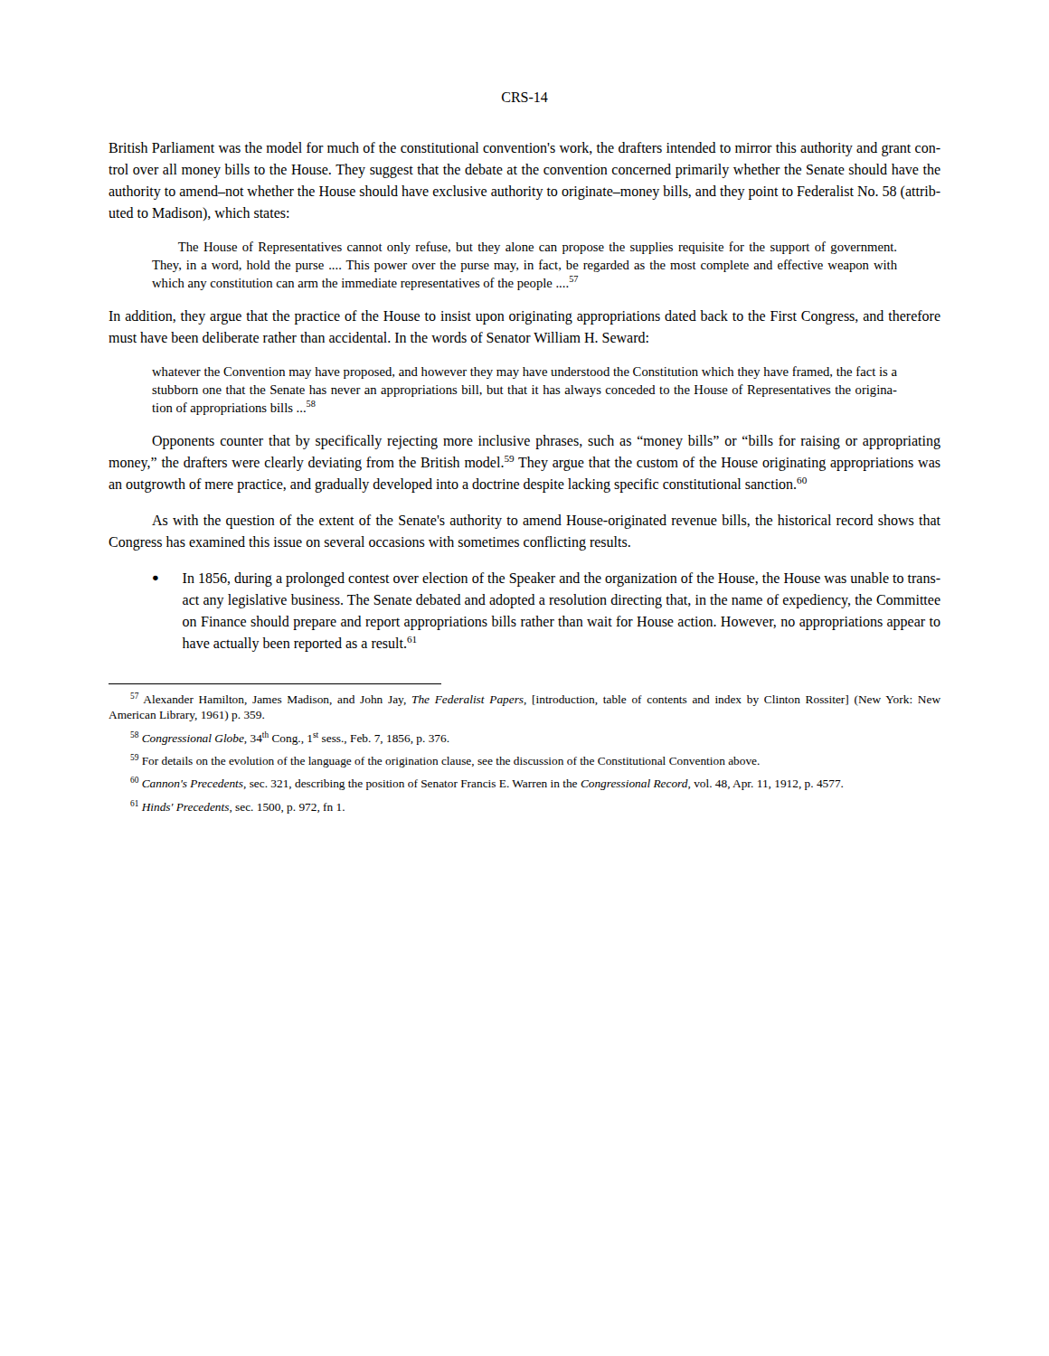CRS-14
British Parliament was the model for much of the constitutional convention's work, the drafters intended to mirror this authority and grant control over all money bills to the House. They suggest that the debate at the convention concerned primarily whether the Senate should have the authority to amend–not whether the House should have exclusive authority to originate–money bills, and they point to Federalist No. 58 (attributed to Madison), which states:
The House of Representatives cannot only refuse, but they alone can propose the supplies requisite for the support of government. They, in a word, hold the purse .... This power over the purse may, in fact, be regarded as the most complete and effective weapon with which any constitution can arm the immediate representatives of the people ....57
In addition, they argue that the practice of the House to insist upon originating appropriations dated back to the First Congress, and therefore must have been deliberate rather than accidental. In the words of Senator William H. Seward:
whatever the Convention may have proposed, and however they may have understood the Constitution which they have framed, the fact is a stubborn one that the Senate has never an appropriations bill, but that it has always conceded to the House of Representatives the origination of appropriations bills ...58
Opponents counter that by specifically rejecting more inclusive phrases, such as “money bills” or “bills for raising or appropriating money,” the drafters were clearly deviating from the British model.59 They argue that the custom of the House originating appropriations was an outgrowth of mere practice, and gradually developed into a doctrine despite lacking specific constitutional sanction.60
As with the question of the extent of the Senate's authority to amend House-originated revenue bills, the historical record shows that Congress has examined this issue on several occasions with sometimes conflicting results.
In 1856, during a prolonged contest over election of the Speaker and the organization of the House, the House was unable to transact any legislative business. The Senate debated and adopted a resolution directing that, in the name of expediency, the Committee on Finance should prepare and report appropriations bills rather than wait for House action. However, no appropriations appear to have actually been reported as a result.61
57 Alexander Hamilton, James Madison, and John Jay, The Federalist Papers, [introduction, table of contents and index by Clinton Rossiter] (New York: New American Library, 1961) p. 359.
58 Congressional Globe, 34th Cong., 1st sess., Feb. 7, 1856, p. 376.
59 For details on the evolution of the language of the origination clause, see the discussion of the Constitutional Convention above.
60 Cannon's Precedents, sec. 321, describing the position of Senator Francis E. Warren in the Congressional Record, vol. 48, Apr. 11, 1912, p. 4577.
61 Hinds' Precedents, sec. 1500, p. 972, fn 1.